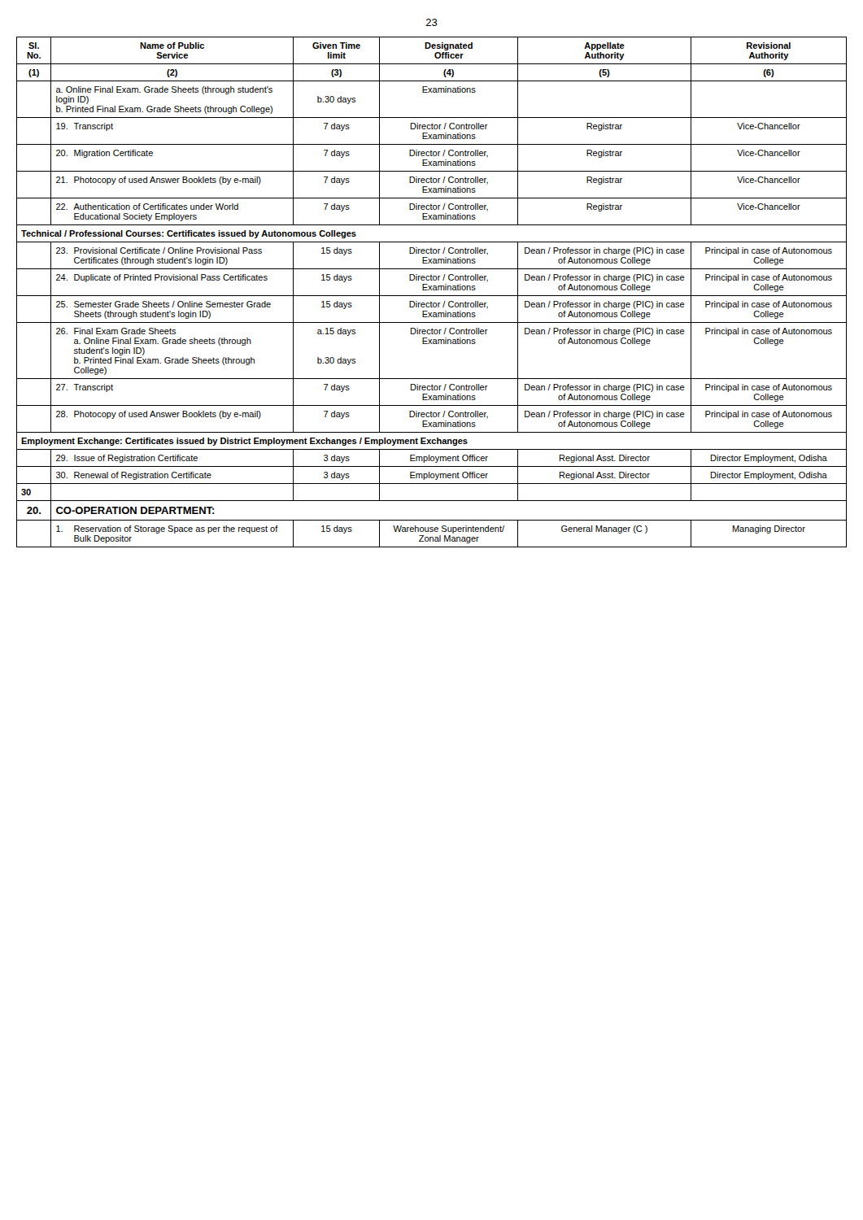23
| Sl. No. | Name of Public Service | Given Time limit | Designated Officer | Appellate Authority | Revisional Authority |
| --- | --- | --- | --- | --- | --- |
| (1) | (2) | (3) | (4) | (5) | (6) |
| | a. Online Final Exam. Grade Sheets (through student's login ID) b. Printed Final Exam. Grade Sheets (through College) | b.30 days | Examinations | | |
| | 19. Transcript | 7 days | Director / Controller Examinations | Registrar | Vice-Chancellor |
| | 20. Migration Certificate | 7 days | Director / Controller, Examinations | Registrar | Vice-Chancellor |
| | 21. Photocopy of used Answer Booklets (by e-mail) | 7 days | Director / Controller, Examinations | Registrar | Vice-Chancellor |
| | 22. Authentication of Certificates under World Educational Society Employers | 7 days | Director / Controller, Examinations | Registrar | Vice-Chancellor |
| Technical / Professional Courses: Certificates issued by Autonomous Colleges |
| | 23. Provisional Certificate / Online Provisional Pass Certificates (through student's login ID) | 15 days | Director / Controller, Examinations | Dean / Professor in charge (PIC) in case of Autonomous College | Principal in case of Autonomous College |
| | 24. Duplicate of Printed Provisional Pass Certificates | 15 days | Director / Controller, Examinations | Dean / Professor in charge (PIC) in case of Autonomous College | Principal in case of Autonomous College |
| | 25. Semester Grade Sheets / Online Semester Grade Sheets (through student's login ID) | 15 days | Director / Controller, Examinations | Dean / Professor in charge (PIC) in case of Autonomous College | Principal in case of Autonomous College |
| | 26. Final Exam Grade Sheets a. Online Final Exam. Grade sheets (through student's login ID) b. Printed Final Exam. Grade Sheets (through College) | a.15 days b.30 days | Director / Controller Examinations | Dean / Professor in charge (PIC) in case of Autonomous College | Principal in case of Autonomous College |
| | 27. Transcript | 7 days | Director / Controller Examinations | Dean / Professor in charge (PIC) in case of Autonomous College | Principal in case of Autonomous College |
| | 28. Photocopy of used Answer Booklets (by e-mail) | 7 days | Director / Controller, Examinations | Dean / Professor in charge (PIC) in case of Autonomous College | Principal in case of Autonomous College |
| Employment Exchange: Certificates issued by District Employment Exchanges / Employment Exchanges |
| | 29. Issue of Registration Certificate | 3 days | Employment Officer | Regional Asst. Director | Director Employment, Odisha |
| | 30. Renewal of Registration Certificate | 3 days | Employment Officer | Regional Asst. Director | Director Employment, Odisha |
| 30 | | | | | |
| 20. | CO-OPERATION DEPARTMENT: |
| | 1. Reservation of Storage Space as per the request of Bulk Depositor | 15 days | Warehouse Superintendent/ Zonal Manager | General Manager (C ) | Managing Director |